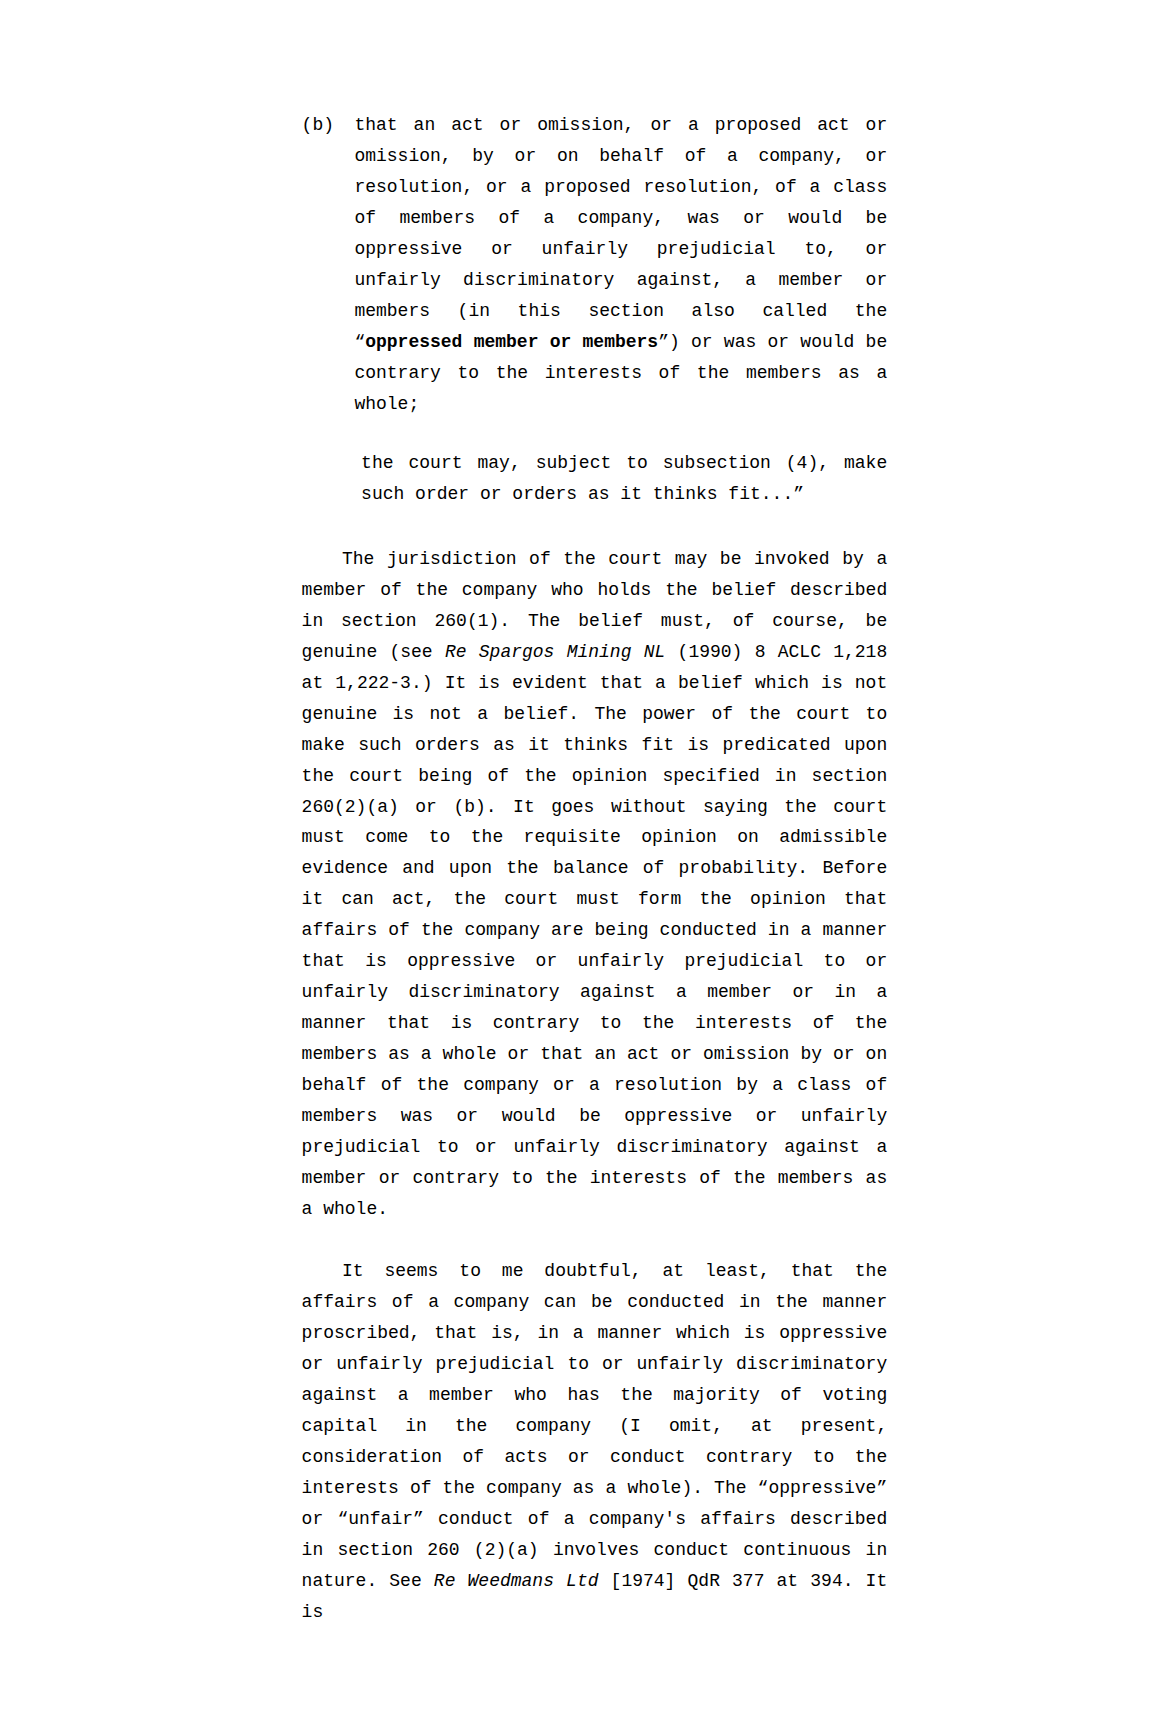(b) that an act or omission, or a proposed act or omission, by or on behalf of a company, or resolution, or a proposed resolution, of a class of members of a company, was or would be oppressive or unfairly prejudicial to, or unfairly discriminatory against, a member or members (in this section also called the “oppressed member or members”) or was or would be contrary to the interests of the members as a whole;
the court may, subject to subsection (4), make such order or orders as it thinks fit...”
The jurisdiction of the court may be invoked by a member of the company who holds the belief described in section 260(1). The belief must, of course, be genuine (see Re Spargos Mining NL (1990) 8 ACLC 1,218 at 1,222-3.) It is evident that a belief which is not genuine is not a belief. The power of the court to make such orders as it thinks fit is predicated upon the court being of the opinion specified in section 260(2)(a) or (b). It goes without saying the court must come to the requisite opinion on admissible evidence and upon the balance of probability. Before it can act, the court must form the opinion that affairs of the company are being conducted in a manner that is oppressive or unfairly prejudicial to or unfairly discriminatory against a member or in a manner that is contrary to the interests of the members as a whole or that an act or omission by or on behalf of the company or a resolution by a class of members was or would be oppressive or unfairly prejudicial to or unfairly discriminatory against a member or contrary to the interests of the members as a whole.
It seems to me doubtful, at least, that the affairs of a company can be conducted in the manner proscribed, that is, in a manner which is oppressive or unfairly prejudicial to or unfairly discriminatory against a member who has the majority of voting capital in the company (I omit, at present, consideration of acts or conduct contrary to the interests of the company as a whole). The “oppressive” or “unfair” conduct of a company's affairs described in section 260 (2)(a) involves conduct continuous in nature. See Re Weedmans Ltd [1974] QdR 377 at 394. It is